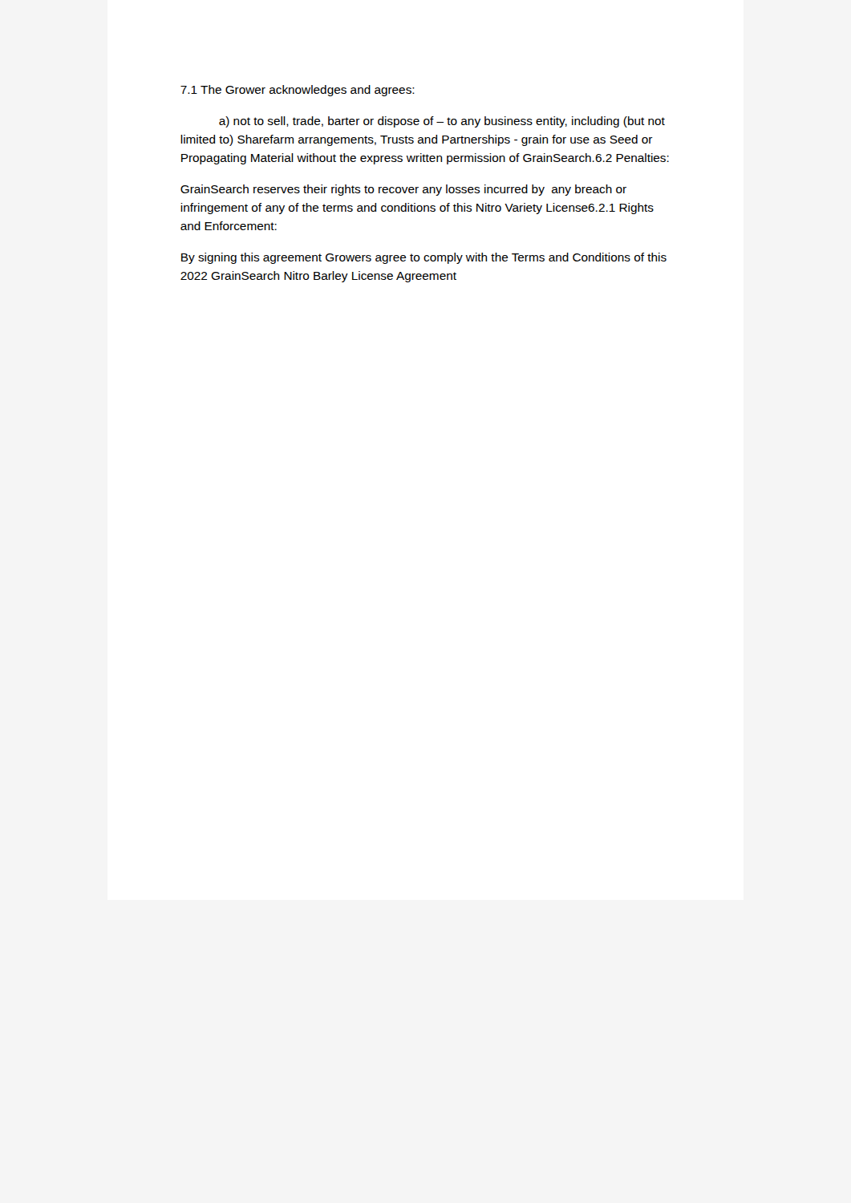7.1 The Grower acknowledges and agrees:
a) not to sell, trade, barter or dispose of – to any business entity, including (but not limited to) Sharefarm arrangements, Trusts and Partnerships - grain for use as Seed or Propagating Material without the express written permission of GrainSearch.6.2 Penalties:
GrainSearch reserves their rights to recover any losses incurred by any breach or infringement of any of the terms and conditions of this Nitro Variety License6.2.1 Rights and Enforcement:
By signing this agreement Growers agree to comply with the Terms and Conditions of this 2022 GrainSearch Nitro Barley License Agreement